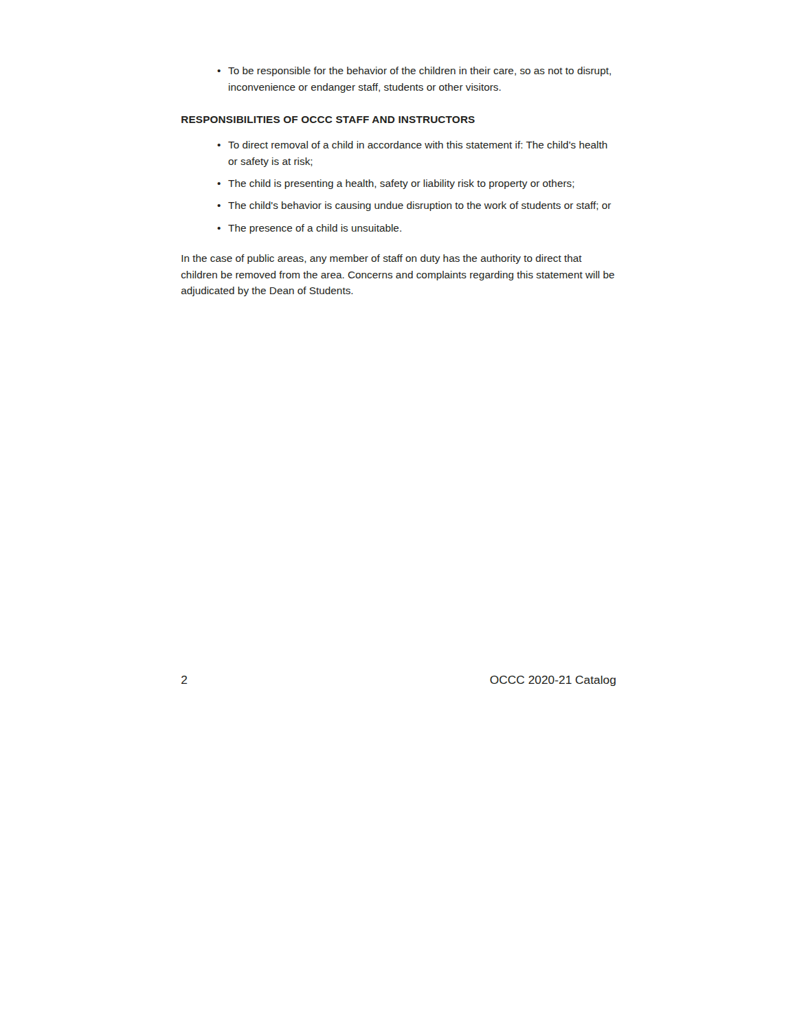To be responsible for the behavior of the children in their care, so as not to disrupt, inconvenience or endanger staff, students or other visitors.
Responsibilities of OCCC Staff and Instructors
To direct removal of a child in accordance with this statement if: The child's health or safety is at risk;
The child is presenting a health, safety or liability risk to property or others;
The child's behavior is causing undue disruption to the work of students or staff; or
The presence of a child is unsuitable.
In the case of public areas, any member of staff on duty has the authority to direct that children be removed from the area. Concerns and complaints regarding this statement will be adjudicated by the Dean of Students.
2 OCCC 2020-21 Catalog